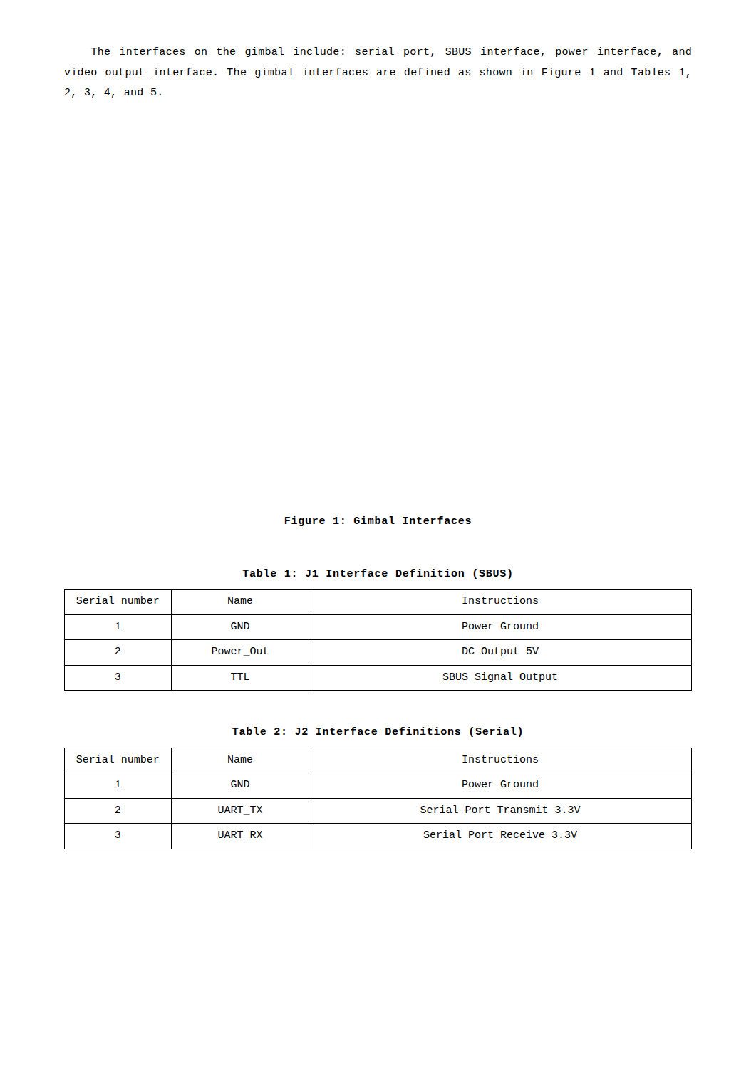The interfaces on the gimbal include: serial port, SBUS interface, power interface, and video output interface. The gimbal interfaces are defined as shown in Figure 1 and Tables 1, 2, 3, 4, and 5.
Figure 1: Gimbal Interfaces
Table 1: J1 Interface Definition (SBUS)
| Serial number | Name | Instructions |
| --- | --- | --- |
| 1 | GND | Power Ground |
| 2 | Power_Out | DC Output 5V |
| 3 | TTL | SBUS Signal Output |
Table 2: J2 Interface Definitions (Serial)
| Serial number | Name | Instructions |
| --- | --- | --- |
| 1 | GND | Power Ground |
| 2 | UART_TX | Serial Port Transmit 3.3V |
| 3 | UART_RX | Serial Port Receive 3.3V |